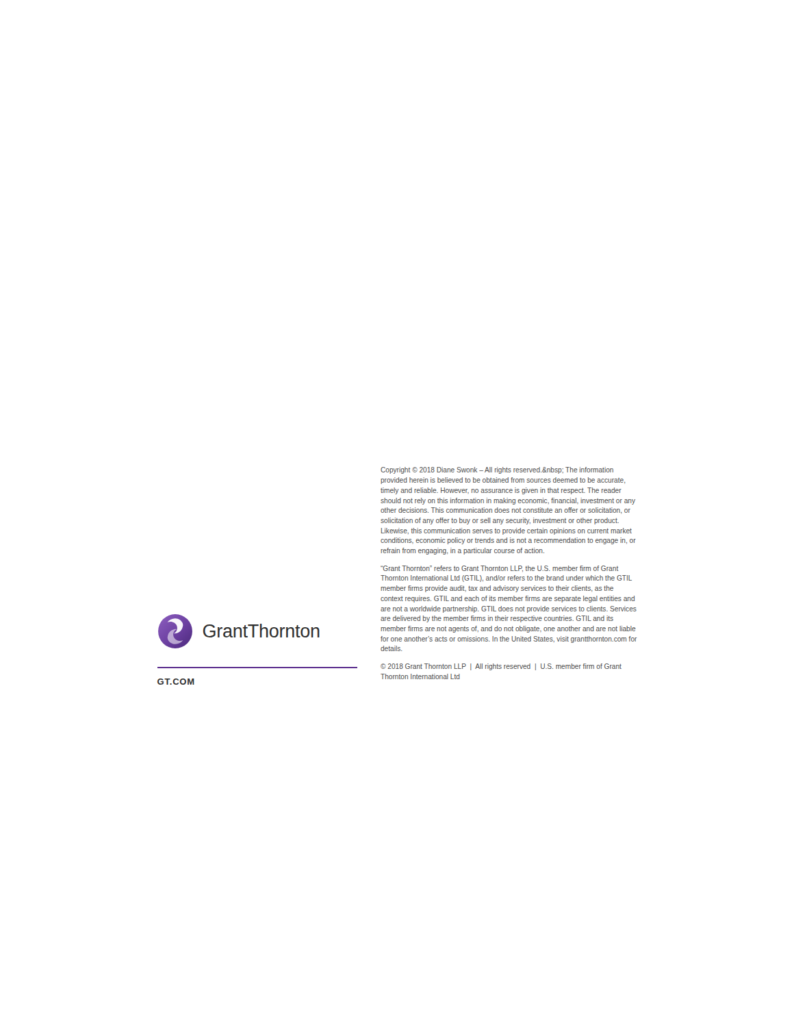GrantThornton
GT.COM
Copyright © 2018 Diane Swonk – All rights reserved.&nbsp; The information provided herein is believed to be obtained from sources deemed to be accurate, timely and reliable. However, no assurance is given in that respect. The reader should not rely on this information in making economic, financial, investment or any other decisions. This communication does not constitute an offer or solicitation, or solicitation of any offer to buy or sell any security, investment or other product. Likewise, this communication serves to provide certain opinions on current market conditions, economic policy or trends and is not a recommendation to engage in, or refrain from engaging, in a particular course of action.
“Grant Thornton” refers to Grant Thornton LLP, the U.S. member firm of Grant Thornton International Ltd (GTIL), and/or refers to the brand under which the GTIL member firms provide audit, tax and advisory services to their clients, as the context requires. GTIL and each of its member firms are separate legal entities and are not a worldwide partnership. GTIL does not provide services to clients. Services are delivered by the member firms in their respective countries. GTIL and its member firms are not agents of, and do not obligate, one another and are not liable for one another’s acts or omissions. In the United States, visit grantthornton.com for details.
© 2018 Grant Thornton LLP | All rights reserved | U.S. member firm of Grant Thornton International Ltd